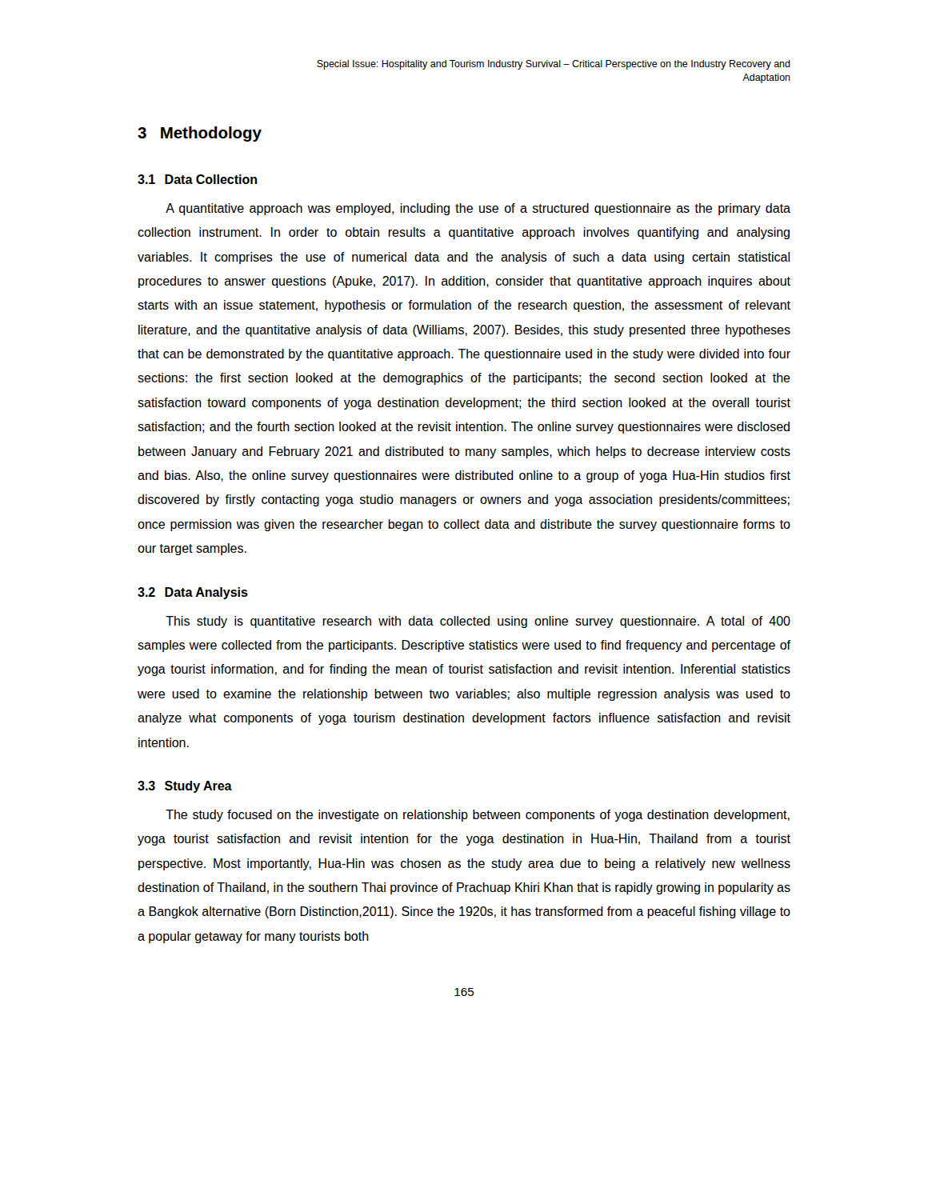Special Issue: Hospitality and Tourism Industry Survival – Critical Perspective on the Industry Recovery and
Adaptation
3 Methodology
3.1 Data Collection
A quantitative approach was employed, including the use of a structured questionnaire as the primary data collection instrument. In order to obtain results a quantitative approach involves quantifying and analysing variables. It comprises the use of numerical data and the analysis of such a data using certain statistical procedures to answer questions (Apuke, 2017). In addition, consider that quantitative approach inquires about starts with an issue statement, hypothesis or formulation of the research question, the assessment of relevant literature, and the quantitative analysis of data (Williams, 2007). Besides, this study presented three hypotheses that can be demonstrated by the quantitative approach. The questionnaire used in the study were divided into four sections: the first section looked at the demographics of the participants; the second section looked at the satisfaction toward components of yoga destination development; the third section looked at the overall tourist satisfaction; and the fourth section looked at the revisit intention. The online survey questionnaires were disclosed between January and February 2021 and distributed to many samples, which helps to decrease interview costs and bias. Also, the online survey questionnaires were distributed online to a group of yoga Hua-Hin studios first discovered by firstly contacting yoga studio managers or owners and yoga association presidents/committees; once permission was given the researcher began to collect data and distribute the survey questionnaire forms to our target samples.
3.2 Data Analysis
This study is quantitative research with data collected using online survey questionnaire. A total of 400 samples were collected from the participants. Descriptive statistics were used to find frequency and percentage of yoga tourist information, and for finding the mean of tourist satisfaction and revisit intention. Inferential statistics were used to examine the relationship between two variables; also multiple regression analysis was used to analyze what components of yoga tourism destination development factors influence satisfaction and revisit intention.
3.3 Study Area
The study focused on the investigate on relationship between components of yoga destination development, yoga tourist satisfaction and revisit intention for the yoga destination in Hua-Hin, Thailand from a tourist perspective. Most importantly, Hua-Hin was chosen as the study area due to being a relatively new wellness destination of Thailand, in the southern Thai province of Prachuap Khiri Khan that is rapidly growing in popularity as a Bangkok alternative (Born Distinction,2011). Since the 1920s, it has transformed from a peaceful fishing village to a popular getaway for many tourists both
165